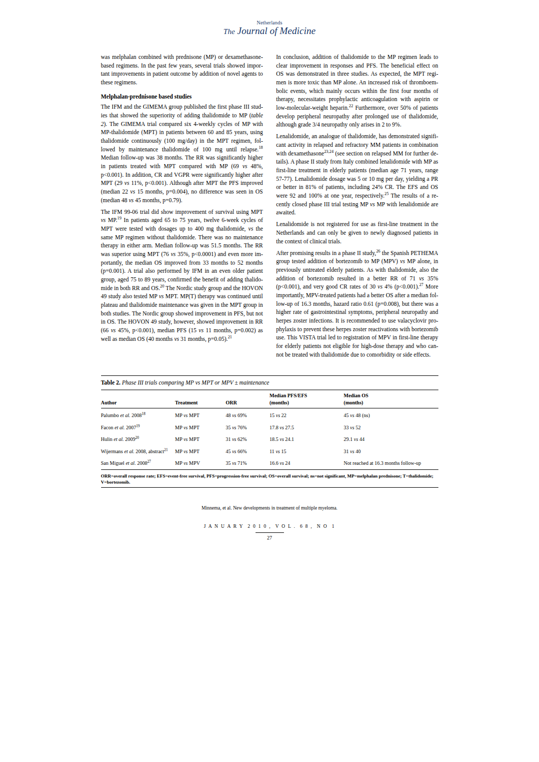Netherlands
The Journal of Medicine
was melphalan combined with prednisone (MP) or dexamethasone-based regimens. In the past few years, several trials showed important improvements in patient outcome by addition of novel agents to these regimens.
Melphalan-prednisone based studies
The IFM and the GIMEMA group published the first phase III studies that showed the superiority of adding thalidomide to MP (table 2). The GIMEMA trial compared six 4-weekly cycles of MP with MP-thalidomide (MPT) in patients between 60 and 85 years, using thalidomide continuously (100 mg/day) in the MPT regimen, followed by maintenance thalidomide of 100 mg until relapse.18 Median follow-up was 38 months. The RR was significantly higher in patients treated with MPT compared with MP (69 vs 48%, p<0.001). In addition, CR and VGPR were significantly higher after MPT (29 vs 11%, p<0.001). Although after MPT the PFS improved (median 22 vs 15 months, p=0.004), no difference was seen in OS (median 48 vs 45 months, p=0.79).
The IFM 99-06 trial did show improvement of survival using MPT vs MP.19 In patients aged 65 to 75 years, twelve 6-week cycles of MPT were tested with dosages up to 400 mg thalidomide, vs the same MP regimen without thalidomide. There was no maintenance therapy in either arm. Median follow-up was 51.5 months. The RR was superior using MPT (76 vs 35%, p<0.0001) and even more importantly, the median OS improved from 33 months to 52 months (p=0.001). A trial also performed by IFM in an even older patient group, aged 75 to 89 years, confirmed the benefit of adding thalidomide in both RR and OS.20 The Nordic study group and the HOVON 49 study also tested MP vs MPT. MP(T) therapy was continued until plateau and thalidomide maintenance was given in the MPT group in both studies. The Nordic group showed improvement in PFS, but not in OS. The HOVON 49 study, however, showed improvement in RR (66 vs 45%, p<0.001), median PFS (15 vs 11 months, p=0.002) as well as median OS (40 months vs 31 months, p=0.05).21
In conclusion, addition of thalidomide to the MP regimen leads to clear improvement in responses and PFS. The beneficial effect on OS was demonstrated in three studies. As expected, the MPT regimen is more toxic than MP alone. An increased risk of thromboembolic events, which mainly occurs within the first four months of therapy, necessitates prophylactic anticoagulation with aspirin or low-molecular-weight heparin.22 Furthermore, over 50% of patients develop peripheral neuropathy after prolonged use of thalidomide, although grade 3/4 neuropathy only arises in 2 to 9%.
Lenalidomide, an analogue of thalidomide, has demonstrated significant activity in relapsed and refractory MM patients in combination with dexamethasone23,24 (see section on relapsed MM for further details). A phase II study from Italy combined lenalidomide with MP as first-line treatment in elderly patients (median age 71 years, range 57-77). Lenalidomide dosage was 5 or 10 mg per day, yielding a PR or better in 81% of patients, including 24% CR. The EFS and OS were 92 and 100% at one year, respectively.25 The results of a recently closed phase III trial testing MP vs MP with lenalidomide are awaited.
Lenalidomide is not registered for use as first-line treatment in the Netherlands and can only be given to newly diagnosed patients in the context of clinical trials.
After promising results in a phase II study,26 the Spanish PETHEMA group tested addition of bortezomib to MP (MPV) vs MP alone, in previously untreated elderly patients. As with thalidomide, also the addition of bortezomib resulted in a better RR of 71 vs 35% (p<0.001), and very good CR rates of 30 vs 4% (p<0.001).27 More importantly, MPV-treated patients had a better OS after a median follow-up of 16.3 months, hazard ratio 0.61 (p=0.008), but there was a higher rate of gastrointestinal symptoms, peripheral neuropathy and herpes zoster infections. It is recommended to use valacyclovir prophylaxis to prevent these herpes zoster reactivations with bortezomib use. This VISTA trial led to registration of MPV in first-line therapy for elderly patients not eligible for high-dose therapy and who cannot be treated with thalidomide due to comorbidity or side effects.
Table 2. Phase III trials comparing MP vs MPT or MPV ± maintenance
| Author | Treatment | ORR | Median PFS/EFS (months) | Median OS (months) |
| --- | --- | --- | --- | --- |
| Palumbo et al. 2008 18 | MP vs MPT | 48 vs 69% | 15 vs 22 | 45 vs 48 (ns) |
| Facon et al. 2007 19 | MP vs MPT | 35 vs 76% | 17.8 vs 27.5 | 33 vs 52 |
| Hulin et al. 2009 20 | MP vs MPT | 31 vs 62% | 18.5 vs 24.1 | 29.1 vs 44 |
| Wijermans et al. 2008, abstract 21 | MP vs MPT | 45 vs 66% | 11 vs 15 | 31 vs 40 |
| San Miguel et al. 2008 27 | MP vs MPV | 35 vs 71% | 16.6 vs 24 | Not reached at 16.3 months follow-up |
ORR=overall response rate; EFS=event-free survival, PFS=progression-free survival; OS=overall survival; ns=not significant, MP=melphalan prednisone; T=thalidomide; V=bortezomib.
Minnema, et al. New developments in treatment of multiple myeloma.
J A N U A R Y 2 0 1 0 , V O L . 6 8 , N O 1
27